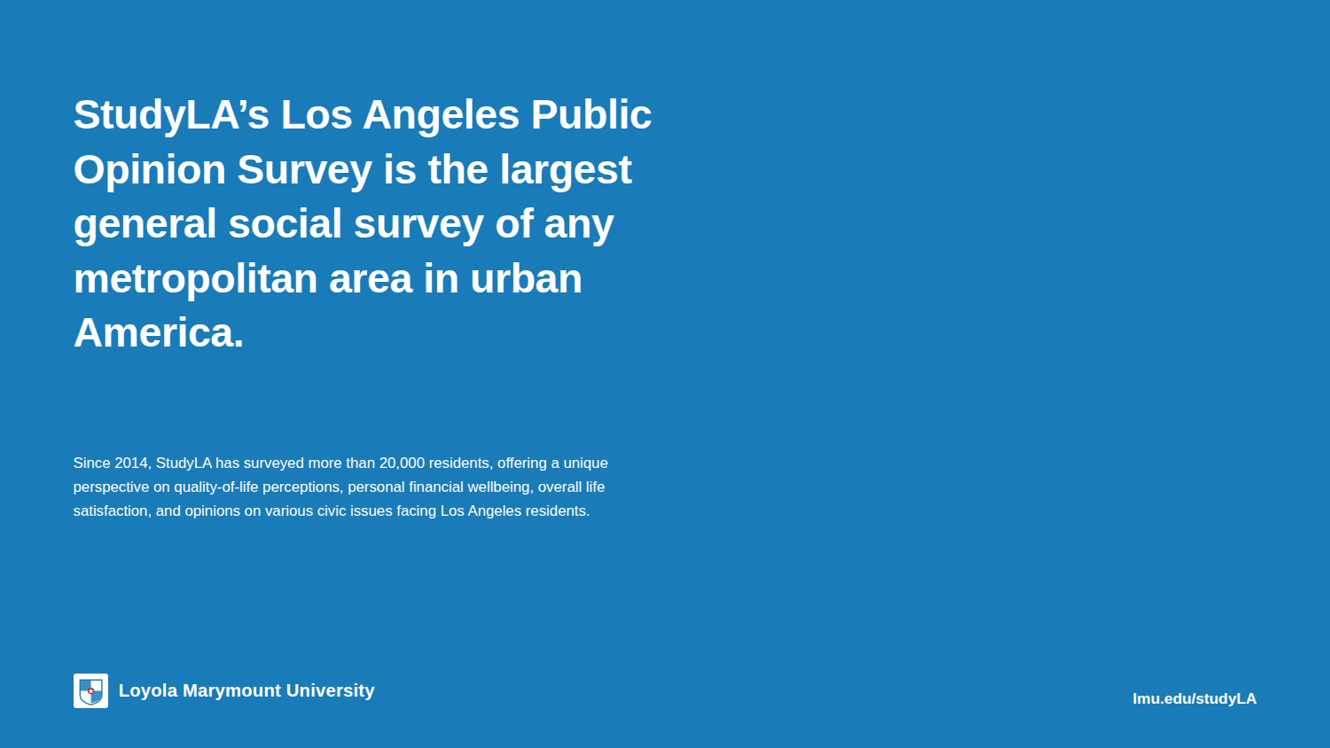StudyLA’s Los Angeles Public Opinion Survey is the largest general social survey of any metropolitan area in urban America.
Since 2014, StudyLA has surveyed more than 20,000 residents, offering a unique perspective on quality-of-life perceptions, personal financial wellbeing, overall life satisfaction, and opinions on various civic issues facing Los Angeles residents.
Loyola Marymount University
lmu.edu/studyLA